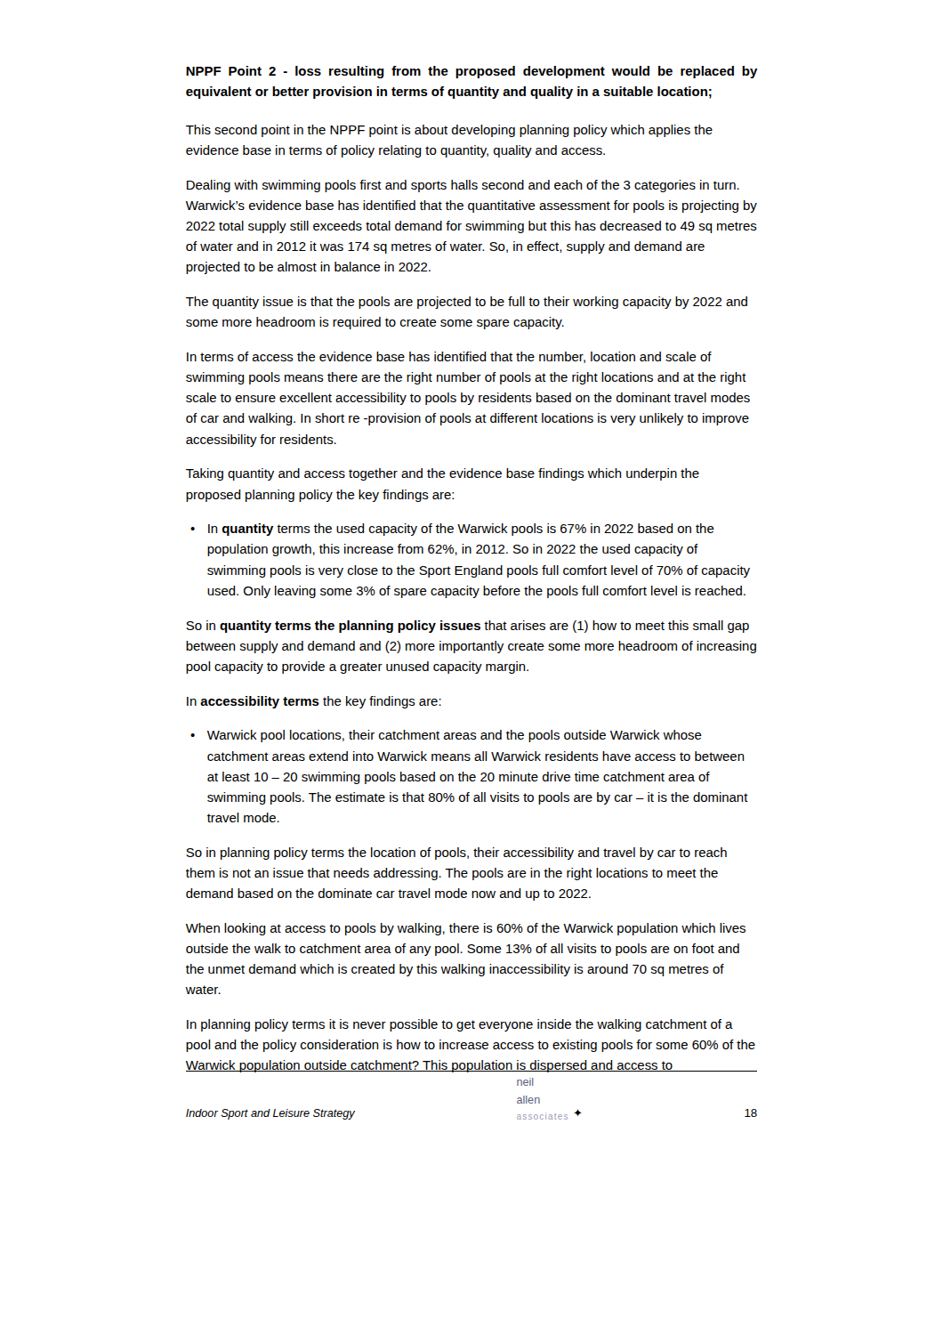NPPF Point 2 - loss resulting from the proposed development would be replaced by equivalent or better provision in terms of quantity and quality in a suitable location;
This second point in the NPPF point is about developing planning policy which applies the evidence base in terms of policy relating to quantity, quality and access.
Dealing with swimming pools first and sports halls second and each of the 3 categories in turn. Warwick’s evidence base has identified that the quantitative assessment for pools is projecting by 2022 total supply still exceeds total demand for swimming but this has decreased to 49 sq metres of water and in 2012 it was 174 sq metres of water. So, in effect, supply and demand are projected to be almost in balance in 2022.
The quantity issue is that the pools are projected to be full to their working capacity by 2022 and some more headroom is required to create some spare capacity.
In terms of access the evidence base has identified that the number, location and scale of swimming pools means there are the right number of pools at the right locations and at the right scale to ensure excellent accessibility to pools by residents based on the dominant travel modes of car and walking. In short re -provision of pools at different locations is very unlikely to improve accessibility for residents.
Taking quantity and access together and the evidence base findings which underpin the proposed planning policy the key findings are:
In quantity terms the used capacity of the Warwick pools is 67% in 2022 based on the population growth, this increase from 62%, in 2012. So in 2022 the used capacity of swimming pools is very close to the Sport England pools full comfort level of 70% of capacity used. Only leaving some 3% of spare capacity before the pools full comfort level is reached.
So in quantity terms the planning policy issues that arises are (1) how to meet this small gap between supply and demand and (2) more importantly create some more headroom of increasing pool capacity to provide a greater unused capacity margin.
In accessibility terms the key findings are:
Warwick pool locations, their catchment areas and the pools outside Warwick whose catchment areas extend into Warwick means all Warwick residents have access to between at least 10 – 20 swimming pools based on the 20 minute drive time catchment area of swimming pools. The estimate is that 80% of all visits to pools are by car – it is the dominant travel mode.
So in planning policy terms the location of pools, their accessibility and travel by car to reach them is not an issue that needs addressing. The pools are in the right locations to meet the demand based on the dominate car travel mode now and up to 2022.
When looking at access to pools by walking, there is 60% of the Warwick population which lives outside the walk to catchment area of any pool. Some 13% of all visits to pools are on foot and the unmet demand which is created by this walking inaccessibility is around 70 sq metres of water.
In planning policy terms it is never possible to get everyone inside the walking catchment of a pool and the policy consideration is how to increase access to existing pools for some 60% of the Warwick population outside catchment? This population is dispersed and access to
Indoor Sport and Leisure Strategy
neil allen associates
✦
18